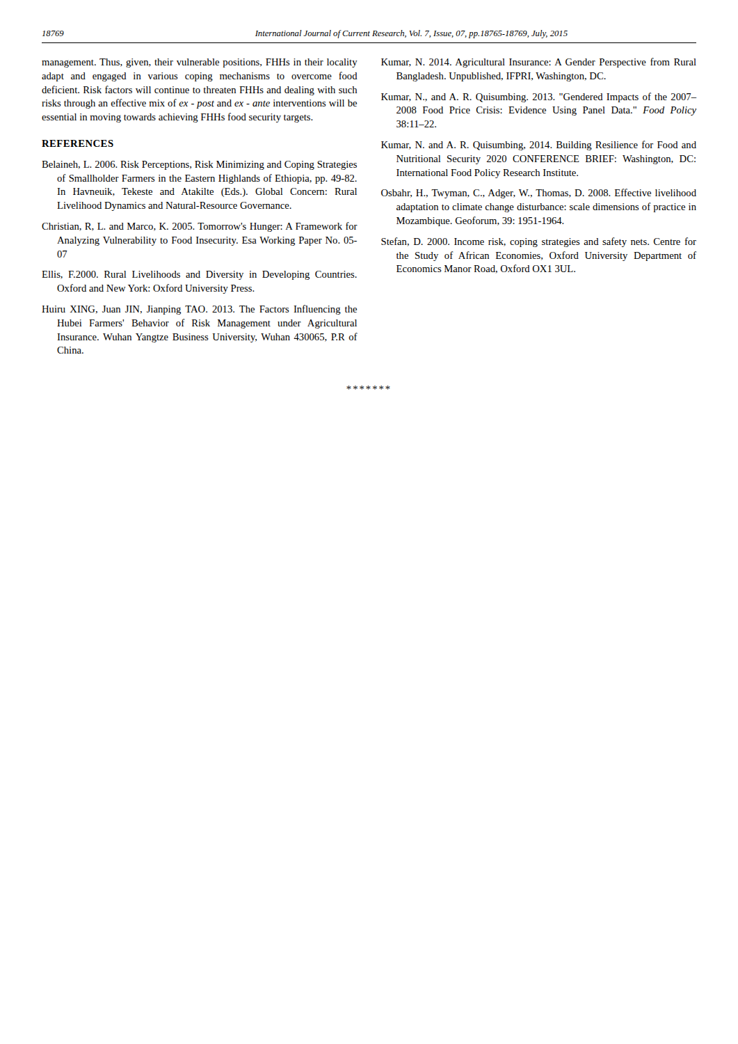18769 International Journal of Current Research, Vol. 7, Issue, 07, pp.18765-18769, July, 2015
management. Thus, given, their vulnerable positions, FHHs in their locality adapt and engaged in various coping mechanisms to overcome food deficient. Risk factors will continue to threaten FHHs and dealing with such risks through an effective mix of ex - post and ex - ante interventions will be essential in moving towards achieving FHHs food security targets.
REFERENCES
Belaineh, L. 2006. Risk Perceptions, Risk Minimizing and Coping Strategies of Smallholder Farmers in the Eastern Highlands of Ethiopia, pp. 49-82. In Havneuik, Tekeste and Atakilte (Eds.). Global Concern: Rural Livelihood Dynamics and Natural-Resource Governance.
Christian, R, L. and Marco, K. 2005. Tomorrow's Hunger: A Framework for Analyzing Vulnerability to Food Insecurity. Esa Working Paper No. 05-07
Ellis, F.2000. Rural Livelihoods and Diversity in Developing Countries. Oxford and New York: Oxford University Press.
Huiru XING, Juan JIN, Jianping TAO. 2013. The Factors Influencing the Hubei Farmers' Behavior of Risk Management under Agricultural Insurance. Wuhan Yangtze Business University, Wuhan 430065, P.R of China.
Kumar, N. 2014. Agricultural Insurance: A Gender Perspective from Rural Bangladesh. Unpublished, IFPRI, Washington, DC.
Kumar, N., and A. R. Quisumbing. 2013. "Gendered Impacts of the 2007–2008 Food Price Crisis: Evidence Using Panel Data." Food Policy 38:11–22.
Kumar, N. and A. R. Quisumbing, 2014. Building Resilience for Food and Nutritional Security 2020 CONFERENCE BRIEF: Washington, DC: International Food Policy Research Institute.
Osbahr, H., Twyman, C., Adger, W., Thomas, D. 2008. Effective livelihood adaptation to climate change disturbance: scale dimensions of practice in Mozambique. Geoforum, 39: 1951-1964.
Stefan, D. 2000. Income risk, coping strategies and safety nets. Centre for the Study of African Economies, Oxford University Department of Economics Manor Road, Oxford OX1 3UL.
*******